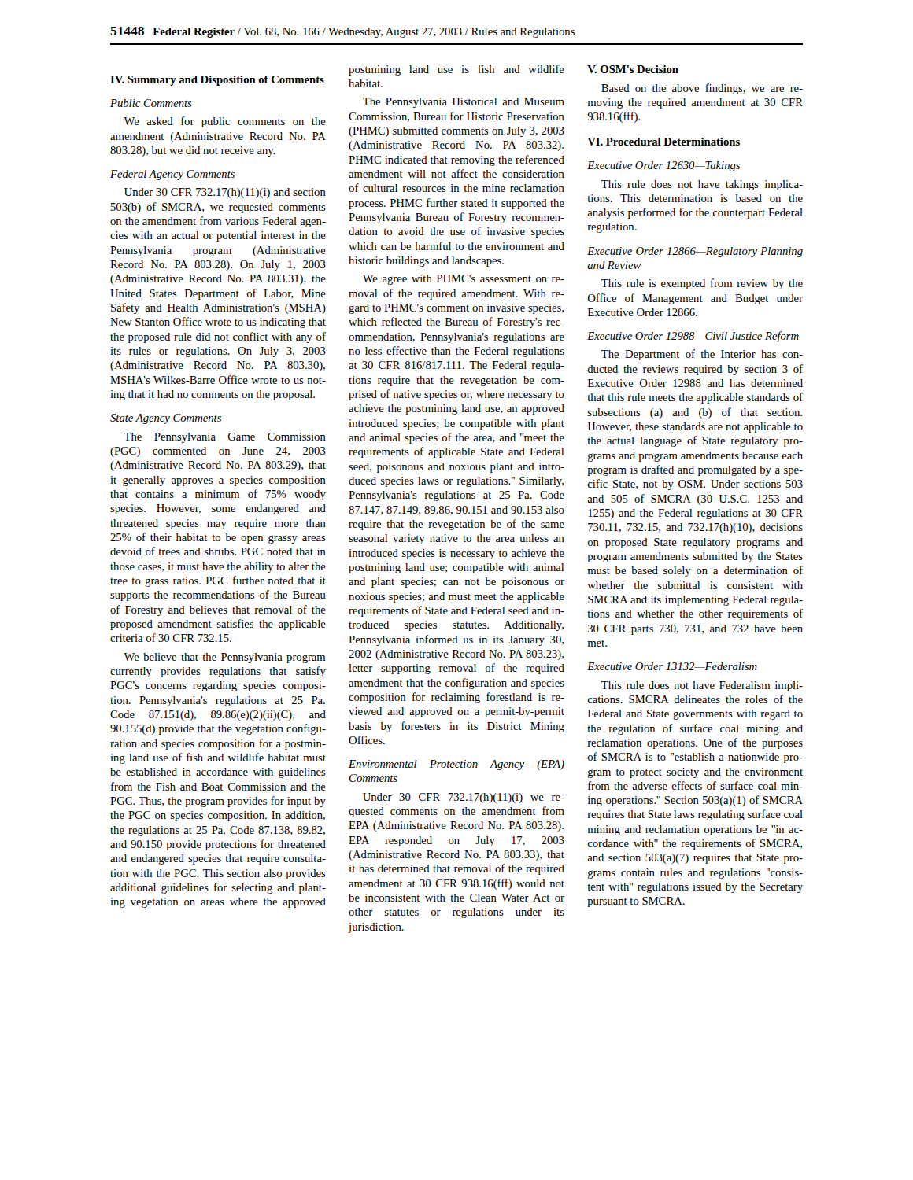51448 Federal Register / Vol. 68, No. 166 / Wednesday, August 27, 2003 / Rules and Regulations
IV. Summary and Disposition of Comments
Public Comments
We asked for public comments on the amendment (Administrative Record No. PA 803.28), but we did not receive any.
Federal Agency Comments
Under 30 CFR 732.17(h)(11)(i) and section 503(b) of SMCRA, we requested comments on the amendment from various Federal agencies with an actual or potential interest in the Pennsylvania program (Administrative Record No. PA 803.28). On July 1, 2003 (Administrative Record No. PA 803.31), the United States Department of Labor, Mine Safety and Health Administration's (MSHA) New Stanton Office wrote to us indicating that the proposed rule did not conflict with any of its rules or regulations. On July 3, 2003 (Administrative Record No. PA 803.30), MSHA's Wilkes-Barre Office wrote to us noting that it had no comments on the proposal.
State Agency Comments
The Pennsylvania Game Commission (PGC) commented on June 24, 2003 (Administrative Record No. PA 803.29), that it generally approves a species composition that contains a minimum of 75% woody species. However, some endangered and threatened species may require more than 25% of their habitat to be open grassy areas devoid of trees and shrubs. PGC noted that in those cases, it must have the ability to alter the tree to grass ratios. PGC further noted that it supports the recommendations of the Bureau of Forestry and believes that removal of the proposed amendment satisfies the applicable criteria of 30 CFR 732.15.
We believe that the Pennsylvania program currently provides regulations that satisfy PGC's concerns regarding species composition. Pennsylvania's regulations at 25 Pa. Code 87.151(d), 89.86(e)(2)(ii)(C), and 90.155(d) provide that the vegetation configuration and species composition for a postmining land use of fish and wildlife habitat must be established in accordance with guidelines from the Fish and Boat Commission and the PGC. Thus, the program provides for input by the PGC on species composition. In addition, the regulations at 25 Pa. Code 87.138, 89.82, and 90.150 provide protections for threatened and endangered species that require consultation with the PGC. This section also provides additional guidelines for selecting and planting vegetation on areas where the approved postmining land use is fish and wildlife habitat.
The Pennsylvania Historical and Museum Commission, Bureau for Historic Preservation (PHMC) submitted comments on July 3, 2003 (Administrative Record No. PA 803.32). PHMC indicated that removing the referenced amendment will not affect the consideration of cultural resources in the mine reclamation process. PHMC further stated it supported the Pennsylvania Bureau of Forestry recommendation to avoid the use of invasive species which can be harmful to the environment and historic buildings and landscapes.
We agree with PHMC's assessment on removal of the required amendment. With regard to PHMC's comment on invasive species, which reflected the Bureau of Forestry's recommendation, Pennsylvania's regulations are no less effective than the Federal regulations at 30 CFR 816/817.111. The Federal regulations require that the revegetation be comprised of native species or, where necessary to achieve the postmining land use, an approved introduced species; be compatible with plant and animal species of the area, and ''meet the requirements of applicable State and Federal seed, poisonous and noxious plant and introduced species laws or regulations.'' Similarly, Pennsylvania's regulations at 25 Pa. Code 87.147, 87.149, 89.86, 90.151 and 90.153 also require that the revegetation be of the same seasonal variety native to the area unless an introduced species is necessary to achieve the postmining land use; compatible with animal and plant species; can not be poisonous or noxious species; and must meet the applicable requirements of State and Federal seed and introduced species statutes. Additionally, Pennsylvania informed us in its January 30, 2002 (Administrative Record No. PA 803.23), letter supporting removal of the required amendment that the configuration and species composition for reclaiming forestland is reviewed and approved on a permit-by-permit basis by foresters in its District Mining Offices.
Environmental Protection Agency (EPA) Comments
Under 30 CFR 732.17(h)(11)(i) we requested comments on the amendment from EPA (Administrative Record No. PA 803.28). EPA responded on July 17, 2003 (Administrative Record No. PA 803.33), that it has determined that removal of the required amendment at 30 CFR 938.16(fff) would not be inconsistent with the Clean Water Act or other statutes or regulations under its jurisdiction.
V. OSM's Decision
Based on the above findings, we are removing the required amendment at 30 CFR 938.16(fff).
VI. Procedural Determinations
Executive Order 12630—Takings
This rule does not have takings implications. This determination is based on the analysis performed for the counterpart Federal regulation.
Executive Order 12866—Regulatory Planning and Review
This rule is exempted from review by the Office of Management and Budget under Executive Order 12866.
Executive Order 12988—Civil Justice Reform
The Department of the Interior has conducted the reviews required by section 3 of Executive Order 12988 and has determined that this rule meets the applicable standards of subsections (a) and (b) of that section. However, these standards are not applicable to the actual language of State regulatory programs and program amendments because each program is drafted and promulgated by a specific State, not by OSM. Under sections 503 and 505 of SMCRA (30 U.S.C. 1253 and 1255) and the Federal regulations at 30 CFR 730.11, 732.15, and 732.17(h)(10), decisions on proposed State regulatory programs and program amendments submitted by the States must be based solely on a determination of whether the submittal is consistent with SMCRA and its implementing Federal regulations and whether the other requirements of 30 CFR parts 730, 731, and 732 have been met.
Executive Order 13132—Federalism
This rule does not have Federalism implications. SMCRA delineates the roles of the Federal and State governments with regard to the regulation of surface coal mining and reclamation operations. One of the purposes of SMCRA is to ''establish a nationwide program to protect society and the environment from the adverse effects of surface coal mining operations.'' Section 503(a)(1) of SMCRA requires that State laws regulating surface coal mining and reclamation operations be ''in accordance with'' the requirements of SMCRA, and section 503(a)(7) requires that State programs contain rules and regulations ''consistent with'' regulations issued by the Secretary pursuant to SMCRA.